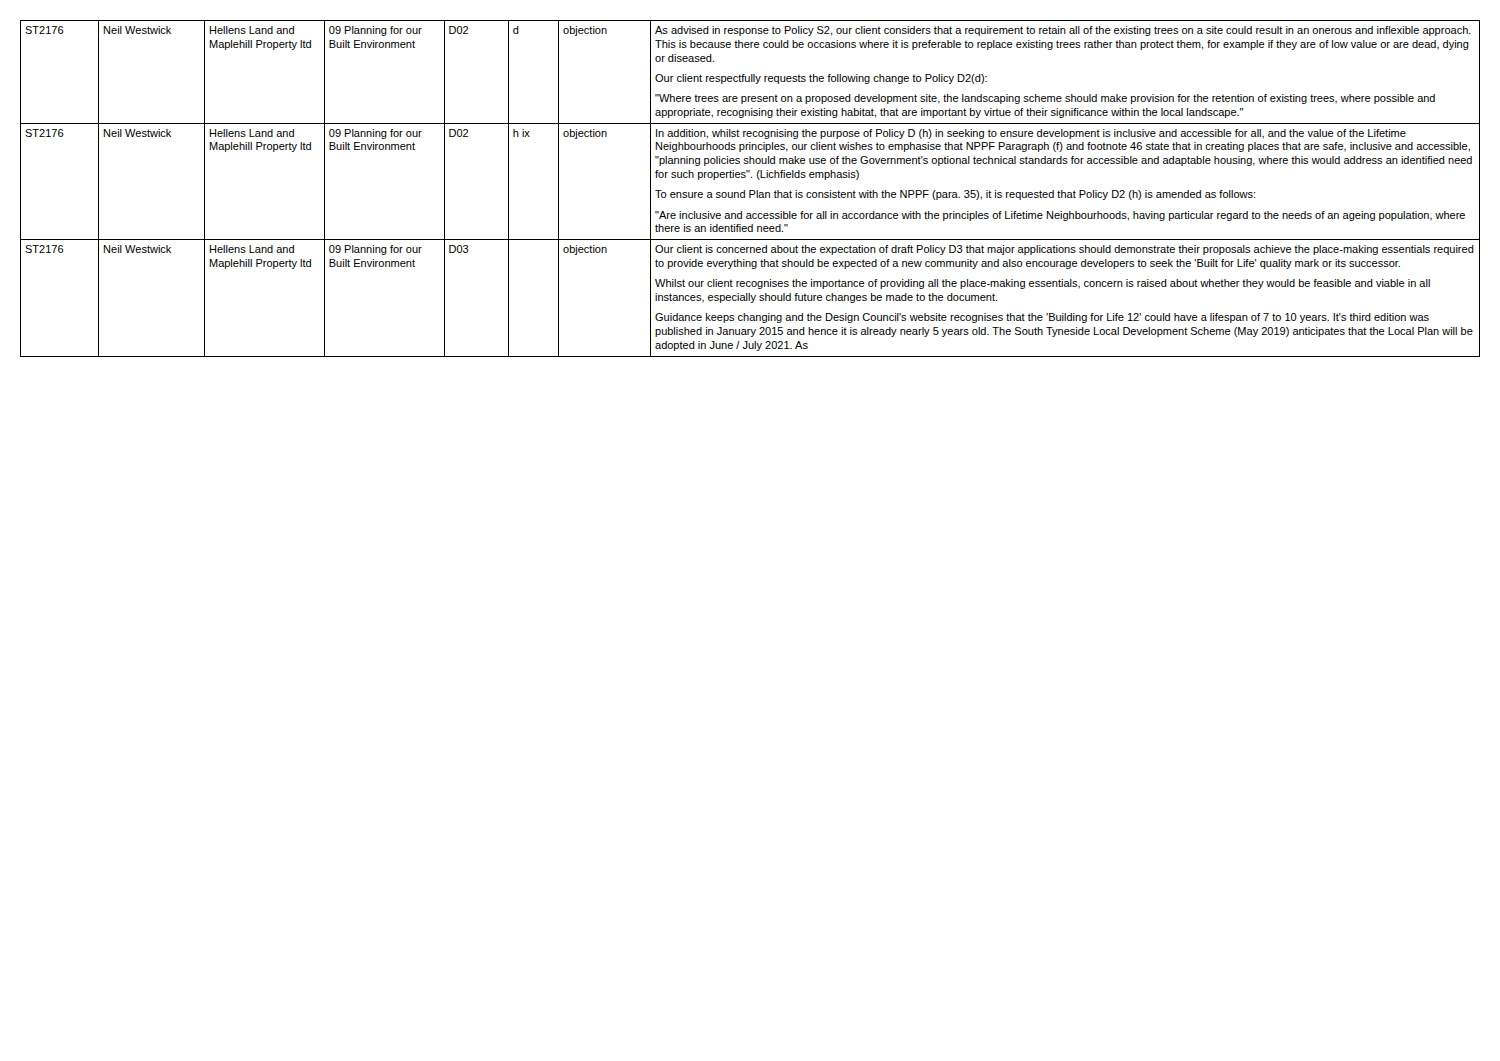| ST2176 | Neil Westwick | Hellens Land and Maplehill Property ltd | 09 Planning for our Built Environment | D02 | d | objection | As advised in response to Policy S2, our client considers that a requirement to retain all of the existing trees on a site could result in an onerous and inflexible approach. This is because there could be occasions where it is preferable to replace existing trees rather than protect them, for example if they are of low value or are dead, dying or diseased. Our client respectfully requests the following change to Policy D2(d): "Where trees are present on a proposed development site, the landscaping scheme should make provision for the retention of existing trees, where possible and appropriate, recognising their existing habitat, that are important by virtue of their significance within the local landscape." |
| ST2176 | Neil Westwick | Hellens Land and Maplehill Property ltd | 09 Planning for our Built Environment | D02 | h ix | objection | In addition, whilst recognising the purpose of Policy D (h) in seeking to ensure development is inclusive and accessible for all, and the value of the Lifetime Neighbourhoods principles, our client wishes to emphasise that NPPF Paragraph (f) and footnote 46 state that in creating places that are safe, inclusive and accessible, "planning policies should make use of the Government's optional technical standards for accessible and adaptable housing, where this would address an identified need for such properties". (Lichfields emphasis) To ensure a sound Plan that is consistent with the NPPF (para. 35), it is requested that Policy D2 (h) is amended as follows: "Are inclusive and accessible for all in accordance with the principles of Lifetime Neighbourhoods, having particular regard to the needs of an ageing population, where there is an identified need." |
| ST2176 | Neil Westwick | Hellens Land and Maplehill Property ltd | 09 Planning for our Built Environment | D03 | | objection | Our client is concerned about the expectation of draft Policy D3 that major applications should demonstrate their proposals achieve the place-making essentials required to provide everything that should be expected of a new community and also encourage developers to seek the 'Built for Life' quality mark or its successor. Whilst our client recognises the importance of providing all the place-making essentials, concern is raised about whether they would be feasible and viable in all instances, especially should future changes be made to the document. Guidance keeps changing and the Design Council's website recognises that the 'Building for Life 12' could have a lifespan of 7 to 10 years. It's third edition was published in January 2015 and hence it is already nearly 5 years old. The South Tyneside Local Development Scheme (May 2019) anticipates that the Local Plan will be adopted in June / July 2021. As |